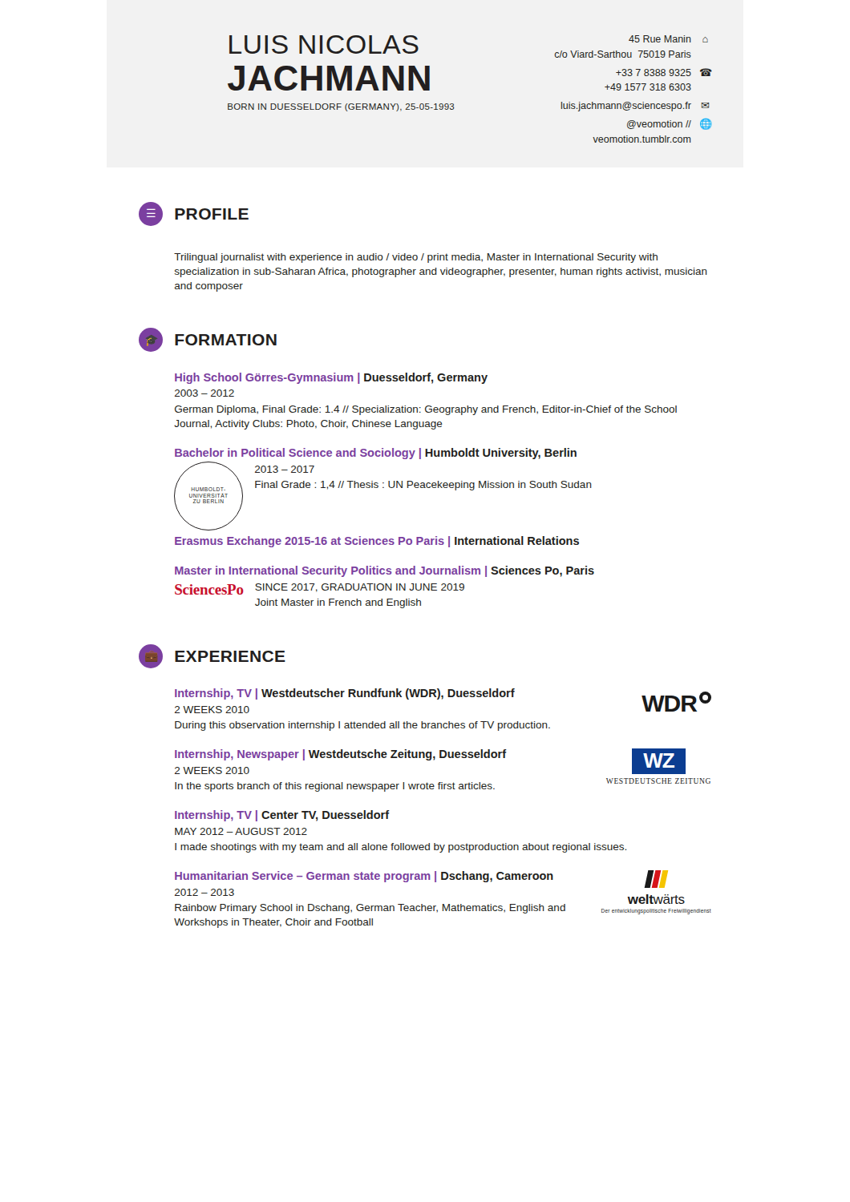LUIS NICOLAS
JACHMANN
BORN IN DUESSELDORF (GERMANY), 25-05-1993
45 Rue Manin
c/o Viard-Sarthou 75019 Paris
⌂
+33 7 8388 9325
+49 1577 318 6303
☎
luis.jachmann@sciencespo.fr
✉
@veomotion //
veomotion.tumblr.com
🌐
☰
PROFILE
Trilingual journalist with experience in audio / video / print media, Master in International Security with specialization in sub-Saharan Africa, photographer and videographer, presenter, human rights activist, musician and composer
🎓
FORMATION
High School Görres-Gymnasium | Duesseldorf, Germany
2003 – 2012
German Diploma, Final Grade: 1.4 // Specialization: Geography and French, Editor-in-Chief of the School Journal, Activity Clubs: Photo, Choir, Chinese Language
Bachelor in Political Science and Sociology | Humboldt University, Berlin
HUMBOLDT-UNIVERSITÄT
ZU BERLIN
2013 – 2017
Final Grade : 1,4 // Thesis : UN Peacekeeping Mission in South Sudan
Erasmus Exchange 2015-16 at Sciences Po Paris | International Relations
Master in International Security Politics and Journalism | Sciences Po, Paris
SciencesPo
SINCE 2017, GRADUATION IN JUNE 2019
Joint Master in French and English
💼
EXPERIENCE
Internship, TV | Westdeutscher Rundfunk (WDR), Duesseldorf
2 WEEKS 2010
During this observation internship I attended all the branches of TV production.
WDR
Internship, Newspaper | Westdeutsche Zeitung, Duesseldorf
2 WEEKS 2010
In the sports branch of this regional newspaper I wrote first articles.
WZ
WESTDEUTSCHE ZEITUNG
Internship, TV | Center TV, Duesseldorf
MAY 2012 – AUGUST 2012
I made shootings with my team and all alone followed by postproduction about regional issues.
Humanitarian Service – German state program | Dschang, Cameroon
2012 – 2013
Rainbow Primary School in Dschang, German Teacher, Mathematics, English and Workshops in Theater, Choir and Football
weltwärts
Der entwicklungspolitische Freiwilligendienst